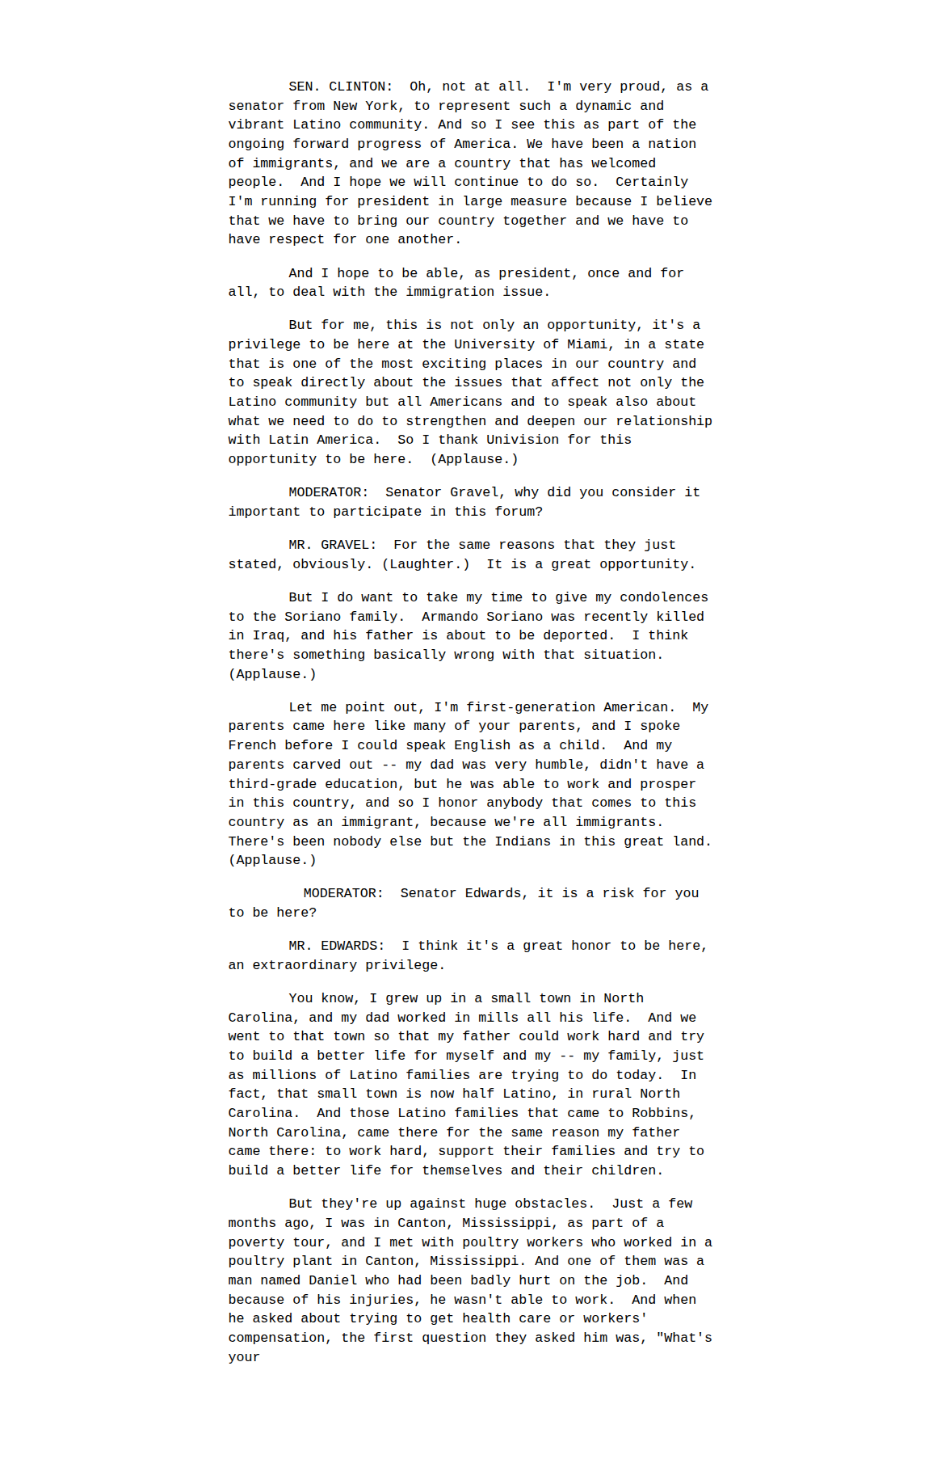SEN. CLINTON: Oh, not at all. I'm very proud, as a senator from New York, to represent such a dynamic and vibrant Latino community. And so I see this as part of the ongoing forward progress of America. We have been a nation of immigrants, and we are a country that has welcomed people. And I hope we will continue to do so. Certainly I'm running for president in large measure because I believe that we have to bring our country together and we have to have respect for one another.
And I hope to be able, as president, once and for all, to deal with the immigration issue.
But for me, this is not only an opportunity, it's a privilege to be here at the University of Miami, in a state that is one of the most exciting places in our country and to speak directly about the issues that affect not only the Latino community but all Americans and to speak also about what we need to do to strengthen and deepen our relationship with Latin America. So I thank Univision for this opportunity to be here. (Applause.)
MODERATOR: Senator Gravel, why did you consider it important to participate in this forum?
MR. GRAVEL: For the same reasons that they just stated, obviously. (Laughter.) It is a great opportunity.
But I do want to take my time to give my condolences to the Soriano family. Armando Soriano was recently killed in Iraq, and his father is about to be deported. I think there's something basically wrong with that situation. (Applause.)
Let me point out, I'm first-generation American. My parents came here like many of your parents, and I spoke French before I could speak English as a child. And my parents carved out -- my dad was very humble, didn't have a third-grade education, but he was able to work and prosper in this country, and so I honor anybody that comes to this country as an immigrant, because we're all immigrants. There's been nobody else but the Indians in this great land. (Applause.)
MODERATOR: Senator Edwards, it is a risk for you to be here?
MR. EDWARDS: I think it's a great honor to be here, an extraordinary privilege.
You know, I grew up in a small town in North Carolina, and my dad worked in mills all his life. And we went to that town so that my father could work hard and try to build a better life for myself and my -- my family, just as millions of Latino families are trying to do today. In fact, that small town is now half Latino, in rural North Carolina. And those Latino families that came to Robbins, North Carolina, came there for the same reason my father came there: to work hard, support their families and try to build a better life for themselves and their children.
But they're up against huge obstacles. Just a few months ago, I was in Canton, Mississippi, as part of a poverty tour, and I met with poultry workers who worked in a poultry plant in Canton, Mississippi. And one of them was a man named Daniel who had been badly hurt on the job. And because of his injuries, he wasn't able to work. And when he asked about trying to get health care or workers' compensation, the first question they asked him was, "What's your